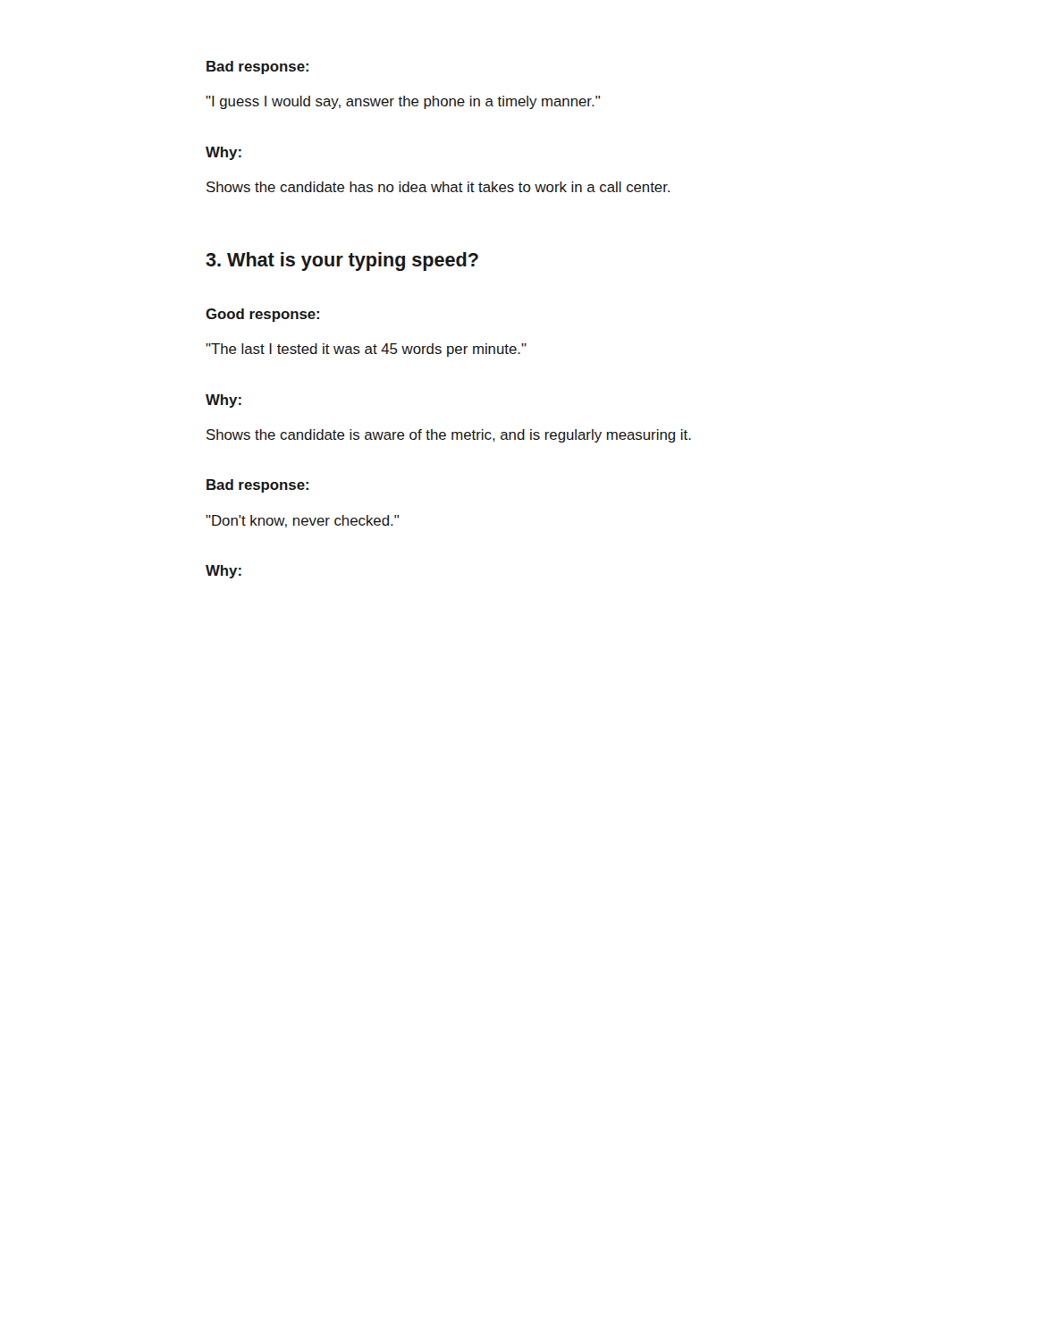Bad response:
"I guess I would say, answer the phone in a timely manner."
Why:
Shows the candidate has no idea what it takes to work in a call center.
3. What is your typing speed?
Good response:
"The last I tested it was at 45 words per minute."
Why:
Shows the candidate is aware of the metric, and is regularly measuring it.
Bad response:
"Don't know, never checked."
Why: